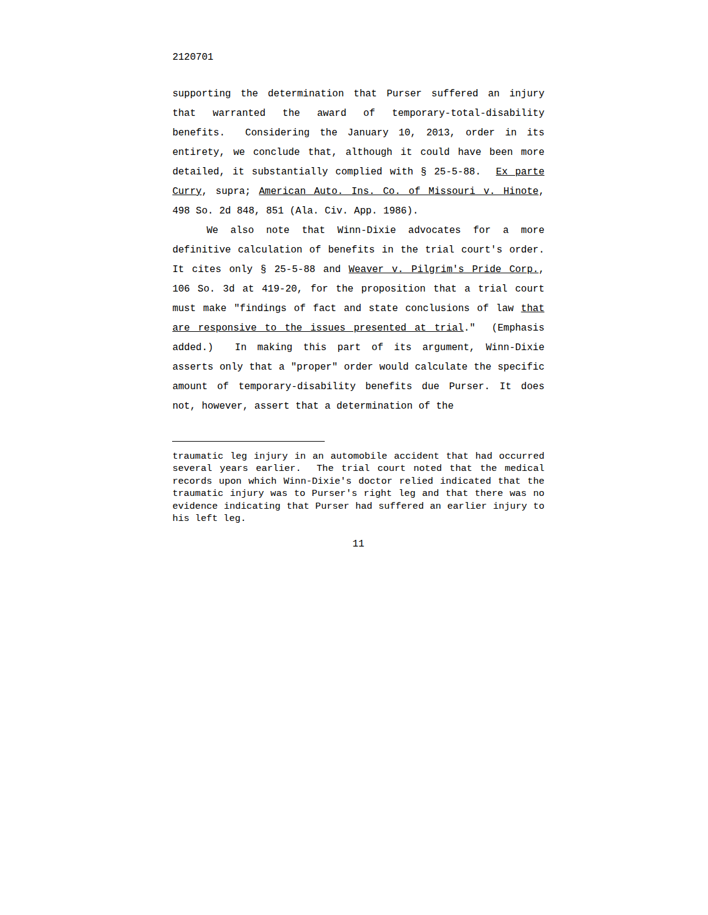2120701
supporting the determination that Purser suffered an injury that warranted the award of temporary-total-disability benefits. Considering the January 10, 2013, order in its entirety, we conclude that, although it could have been more detailed, it substantially complied with § 25-5-88. Ex parte Curry, supra; American Auto. Ins. Co. of Missouri v. Hinote, 498 So. 2d 848, 851 (Ala. Civ. App. 1986).
We also note that Winn-Dixie advocates for a more definitive calculation of benefits in the trial court's order. It cites only § 25-5-88 and Weaver v. Pilgrim's Pride Corp., 106 So. 3d at 419-20, for the proposition that a trial court must make "findings of fact and state conclusions of law that are responsive to the issues presented at trial." (Emphasis added.) In making this part of its argument, Winn-Dixie asserts only that a "proper" order would calculate the specific amount of temporary-disability benefits due Purser. It does not, however, assert that a determination of the
traumatic leg injury in an automobile accident that had occurred several years earlier. The trial court noted that the medical records upon which Winn-Dixie's doctor relied indicated that the traumatic injury was to Purser's right leg and that there was no evidence indicating that Purser had suffered an earlier injury to his left leg.
11